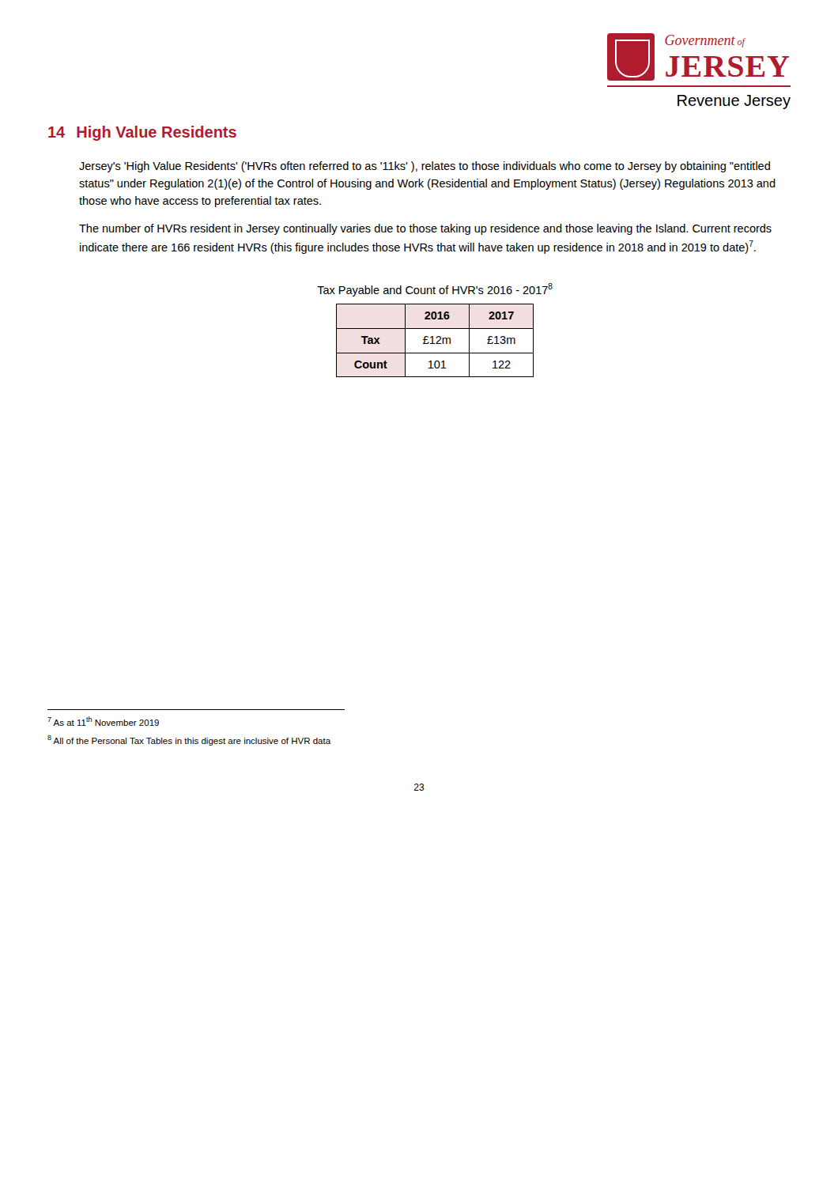Government of
JERSEY
Revenue Jersey
14 High Value Residents
Jersey's 'High Value Residents' ('HVRs often referred to as '11ks' ), relates to those individuals who come to Jersey by obtaining "entitled status" under Regulation 2(1)(e) of the Control of Housing and Work (Residential and Employment Status) (Jersey) Regulations 2013 and those who have access to preferential tax rates.
The number of HVRs resident in Jersey continually varies due to those taking up residence and those leaving the Island. Current records indicate there are 166 resident HVRs (this figure includes those HVRs that will have taken up residence in 2018 and in 2019 to date)7.
Tax Payable and Count of HVR's 2016 - 20178
| | 2016 | 2017 |
| --- | --- | --- |
| Tax | £12m | £13m |
| Count | 101 | 122 |
7 As at 11th November 2019
8 All of the Personal Tax Tables in this digest are inclusive of HVR data
23